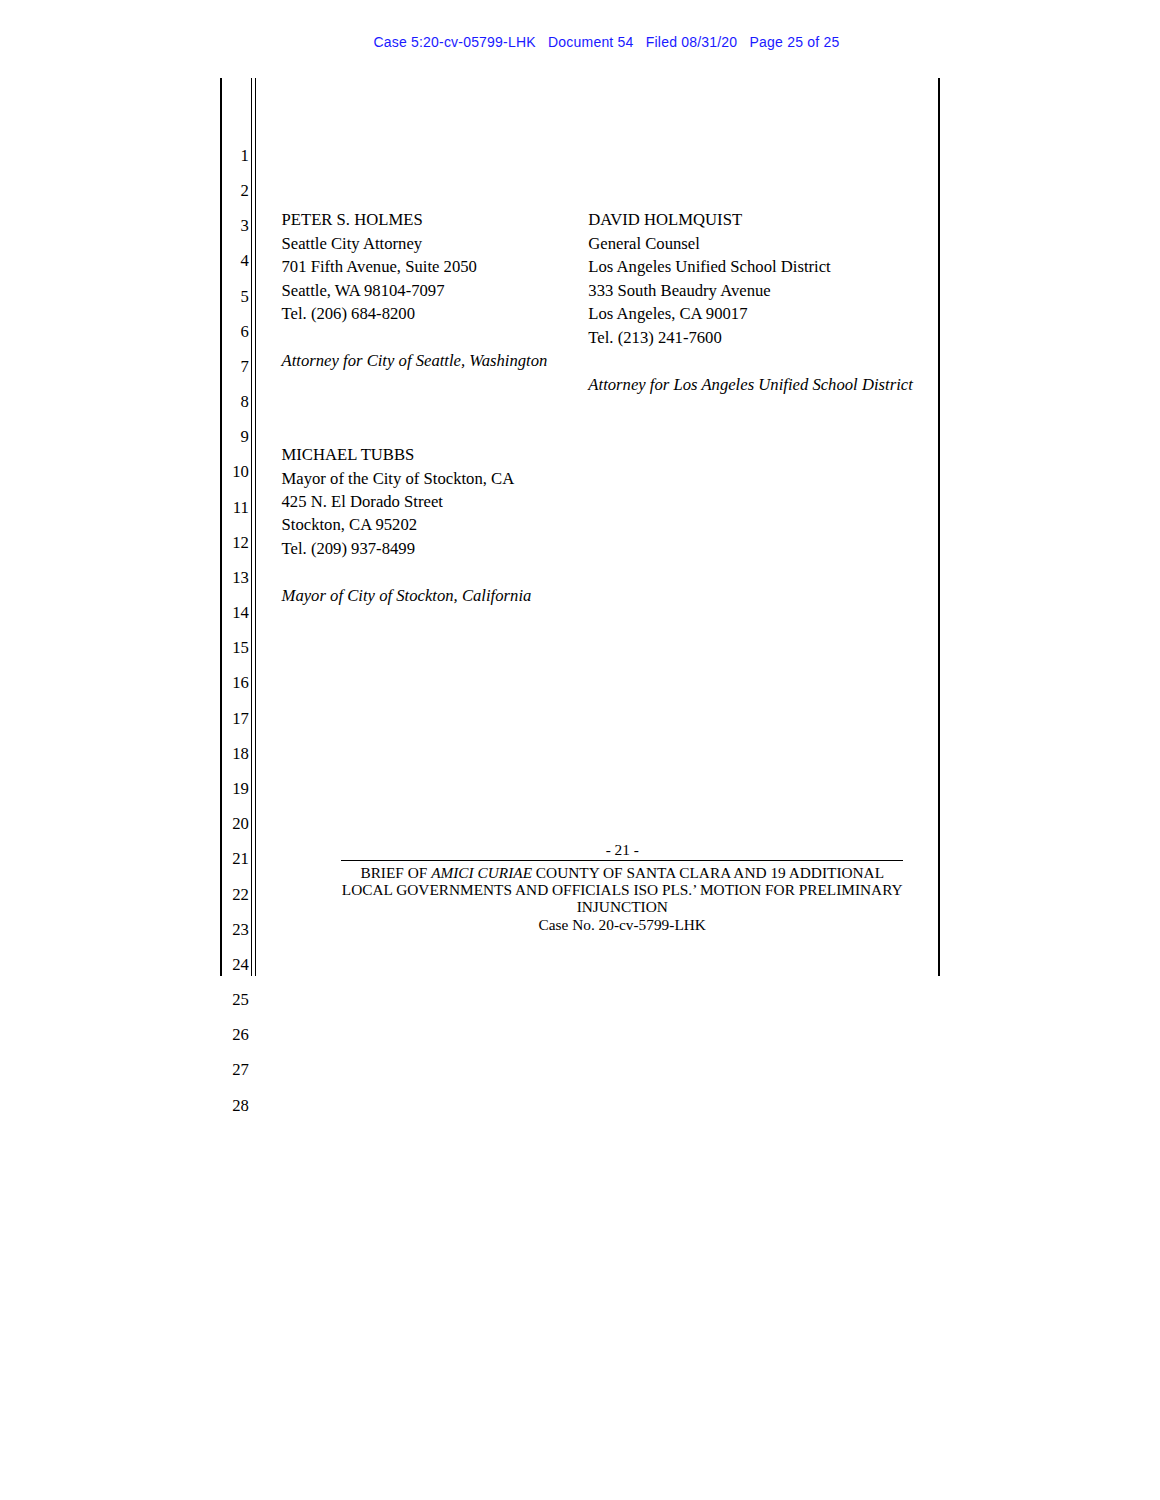Case 5:20-cv-05799-LHK Document 54 Filed 08/31/20 Page 25 of 25
1
2
3
4
5
6
7
8
9
10
11
12
13
14
15
16
17
18
19
20
21
22
23
24
25
26
27
28
| PETER S. HOLMES Seattle City Attorney 701 Fifth Avenue, Suite 2050 Seattle, WA 98104-7097 Tel. (206) 684-8200 Attorney for City of Seattle, Washington | DAVID HOLMQUIST General Counsel Los Angeles Unified School District 333 South Beaudry Avenue Los Angeles, CA 90017 Tel. (213) 241-7600 Attorney for Los Angeles Unified School District |
| MICHAEL TUBBS Mayor of the City of Stockton, CA 425 N. El Dorado Street Stockton, CA 95202 Tel. (209) 937-8499 Mayor of City of Stockton, California | |
- 21 -
BRIEF OF AMICI CURIAE COUNTY OF SANTA CLARA AND 19 ADDITIONAL LOCAL GOVERNMENTS AND OFFICIALS ISO PLS.’ MOTION FOR PRELIMINARY INJUNCTION
Case No. 20-cv-5799-LHK